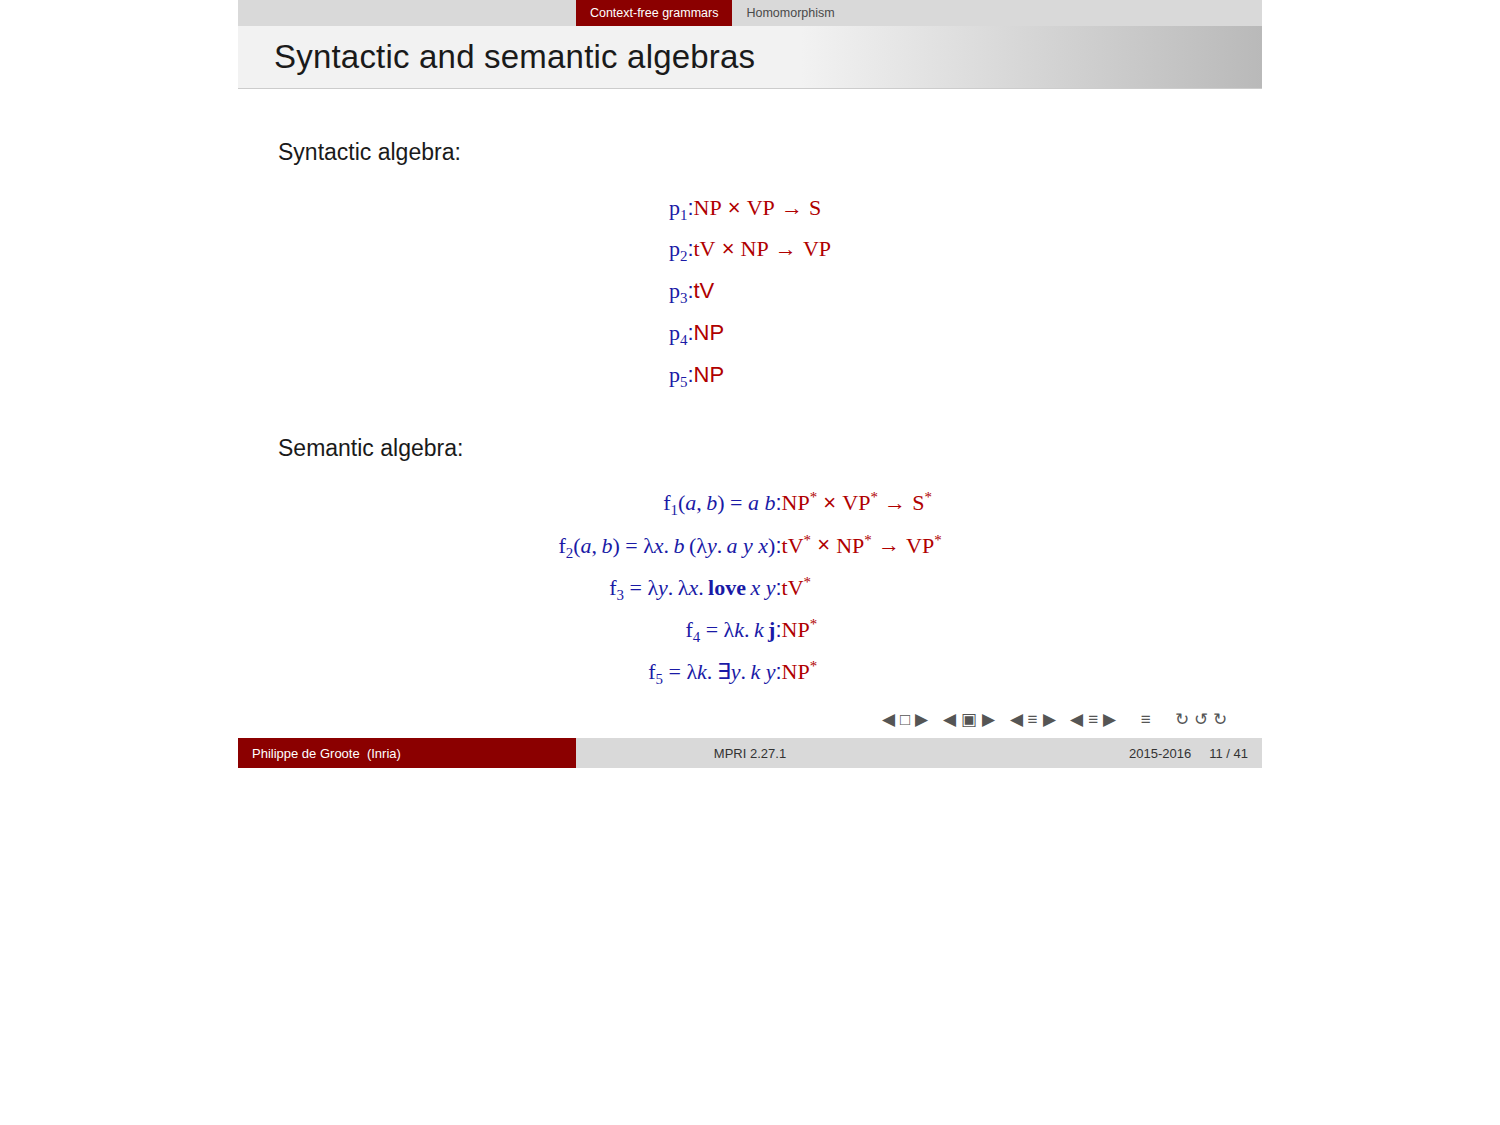Context-free grammars
Homomorphism
Syntactic and semantic algebras
Syntactic algebra:
| p 1 | : | NP × VP → S |
| p 2 | : | tV × NP → VP |
| p 3 | : | tV |
| p 4 | : | NP |
| p 5 | : | NP |
Semantic algebra:
| f 1 ( a , b ) = a b | : | NP * × VP * → S * |
| f 2 ( a , b ) = λ x . b (λ y . a y x ) | : | tV * × NP * → VP * |
| f 3 = λ y . λ x . love x y | : | tV * |
| f 4 = λ k . k j | : | NP * |
| f 5 = λ k . ∃ y . k y | : | NP * |
◀□▶ ◀▣▶ ◀≡▶ ◀≡▶ ≡ ↻↺↻
Philippe de Groote (Inria)
MPRI 2.27.1
2015-2016 11 / 41